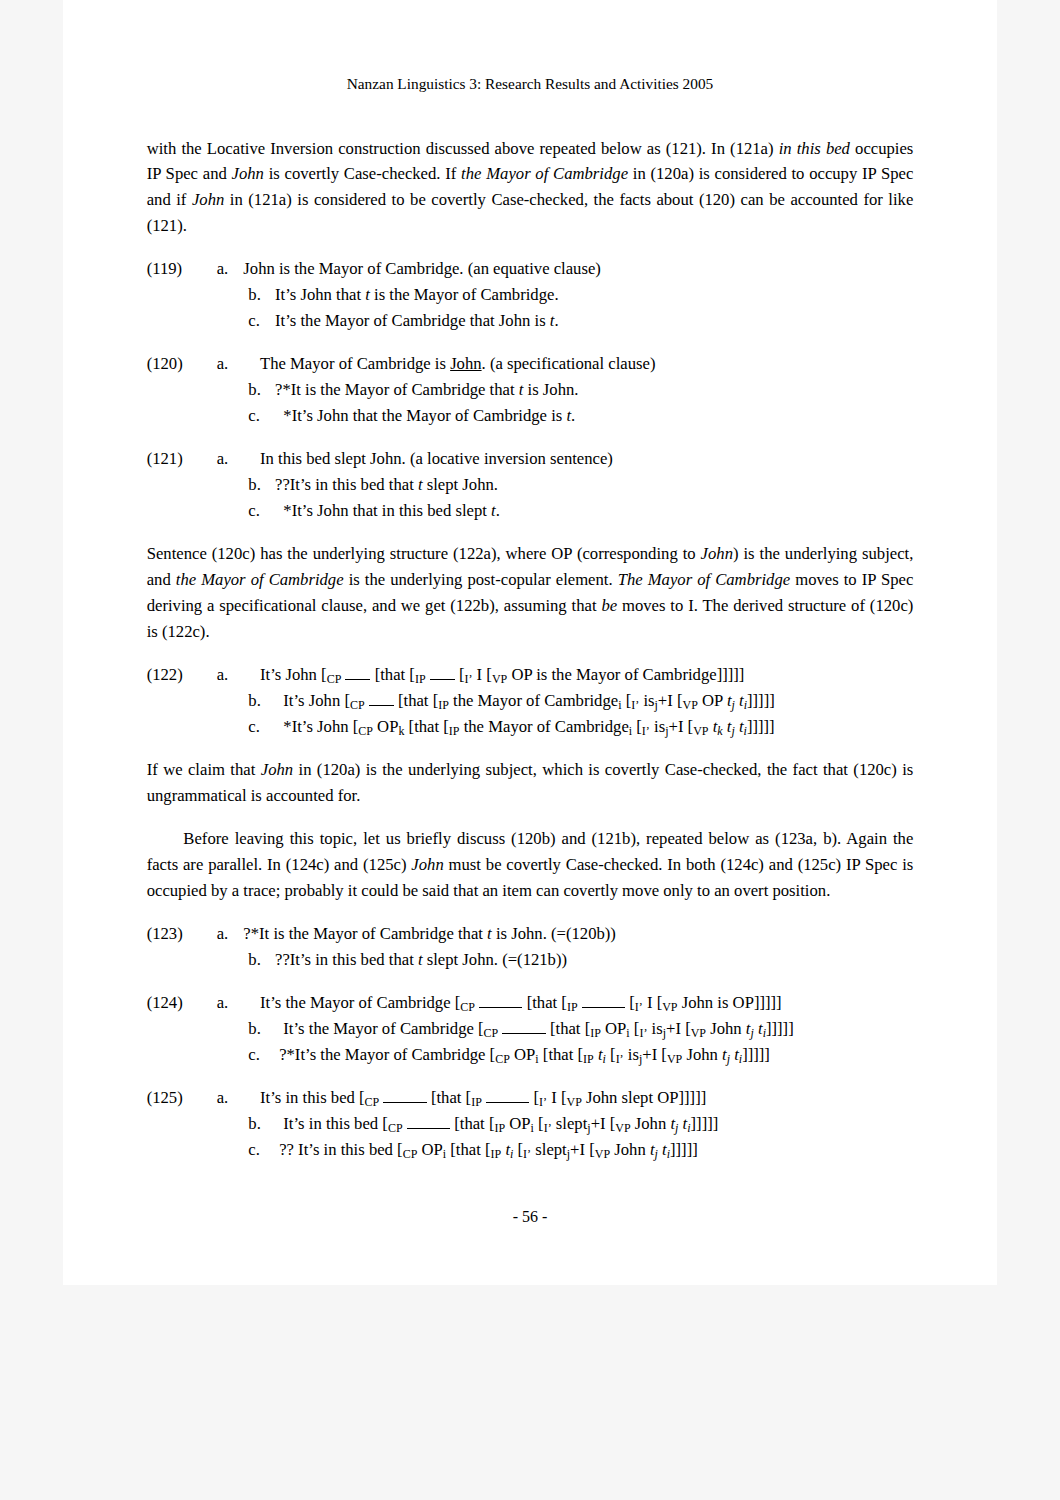Nanzan Linguistics 3: Research Results and Activities 2005
with the Locative Inversion construction discussed above repeated below as (121). In (121a) in this bed occupies IP Spec and John is covertly Case-checked. If the Mayor of Cambridge in (120a) is considered to occupy IP Spec and if John in (121a) is considered to be covertly Case-checked, the facts about (120) can be accounted for like (121).
(119)
a. John is the Mayor of Cambridge. (an equative clause)
b. It’s John that t is the Mayor of Cambridge.
c. It’s the Mayor of Cambridge that John is t.
(120)
a. The Mayor of Cambridge is John. (a specificational clause)
b.?*It is the Mayor of Cambridge that t is John.
c. *It’s John that the Mayor of Cambridge is t.
(121)
a. In this bed slept John. (a locative inversion sentence)
b.??It’s in this bed that t slept John.
c. *It’s John that in this bed slept t.
Sentence (120c) has the underlying structure (122a), where OP (corresponding to John) is the underlying subject, and the Mayor of Cambridge is the underlying post-copular element. The Mayor of Cambridge moves to IP Spec deriving a specificational clause, and we get (122b), assuming that be moves to I. The derived structure of (120c) is (122c).
(122)
a. It’s John [CP [that [IP [I’ I [VP OP is the Mayor of Cambridge]]]]]
b. It’s John [CP [that [IP the Mayor of Cambridgei [I’ isj+I [VP OP tj ti]]]]]
c. *It’s John [CP OPk [that [IP the Mayor of Cambridgei [I’ isj+I [VP tk tj ti]]]]]
If we claim that John in (120a) is the underlying subject, which is covertly Case-checked, the fact that (120c) is ungrammatical is accounted for.
Before leaving this topic, let us briefly discuss (120b) and (121b), repeated below as (123a, b). Again the facts are parallel. In (124c) and (125c) John must be covertly Case-checked. In both (124c) and (125c) IP Spec is occupied by a trace; probably it could be said that an item can covertly move only to an overt position.
(123)
a.?*It is the Mayor of Cambridge that t is John. (=(120b))
b.??It’s in this bed that t slept John. (=(121b))
(124)
a. It’s the Mayor of Cambridge [CP [that [IP [I’ I [VP John is OP]]]]]
b. It’s the Mayor of Cambridge [CP [that [IP OPi [I’ isj+I [VP John tj ti]]]]]
c. ?*It’s the Mayor of Cambridge [CP OPi [that [IP ti [I’ isj+I [VP John tj ti]]]]]
(125)
a. It’s in this bed [CP [that [IP [I’ I [VP John slept OP]]]]]
b. It’s in this bed [CP [that [IP OPi [I’ sleptj+I [VP John tj ti]]]]]
c. ?? It’s in this bed [CP OPi [that [IP ti [I’ sleptj+I [VP John tj ti]]]]]
- 56 -